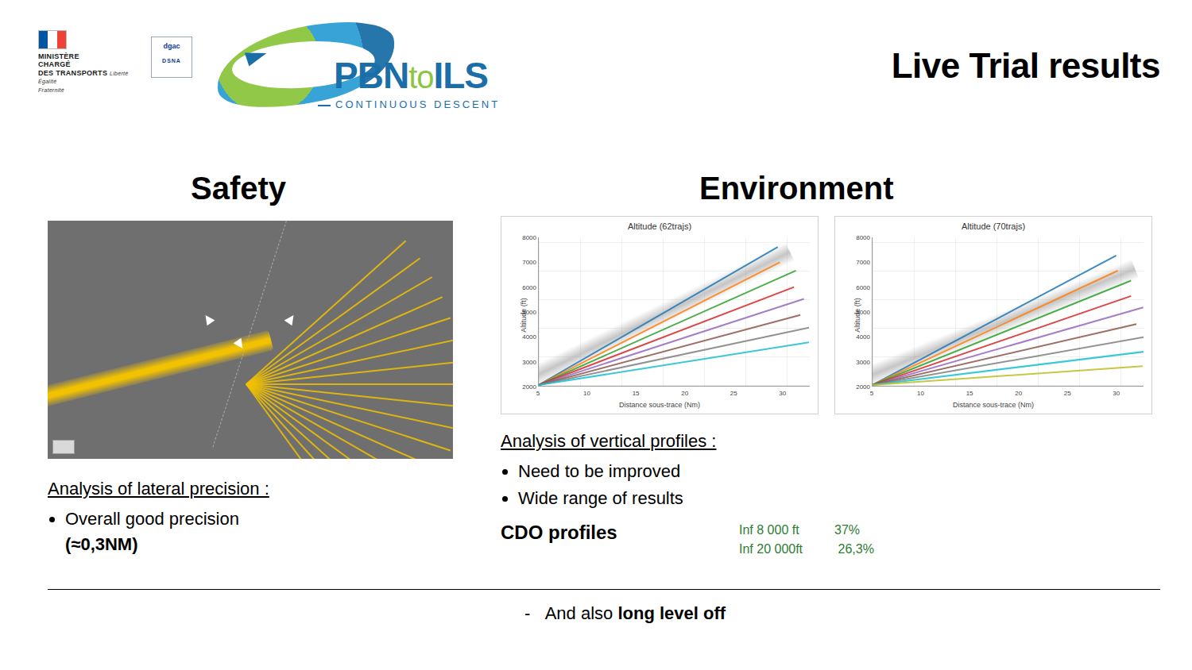MINISTÈRE
CHARGÉ
DES TRANSPORTS Liberté
Égalité
Fraternité
dgac DSNA
PBNto ILS
CONTINUOUS DESCENT
Live Trial results
Safety
Environment
Analysis of lateral precision :
Overall good precision
(≈0,3NM)
Altitude (62trajs)
Altitude (ft)
8000 7000 6000 5000 4000 3000 2000
5 10 15 20 25 30
Distance sous-trace (Nm)
Altitude (70trajs)
Altitude (ft)
8000 7000 6000 5000 4000 3000 2000
5 10 15 20 25 30
Distance sous-trace (Nm)
Analysis of vertical profiles :
Need to be improved
Wide range of results
CDO profiles Inf 8 000 ft 37%
Inf 20 000ft 26,3%
- And also long level off